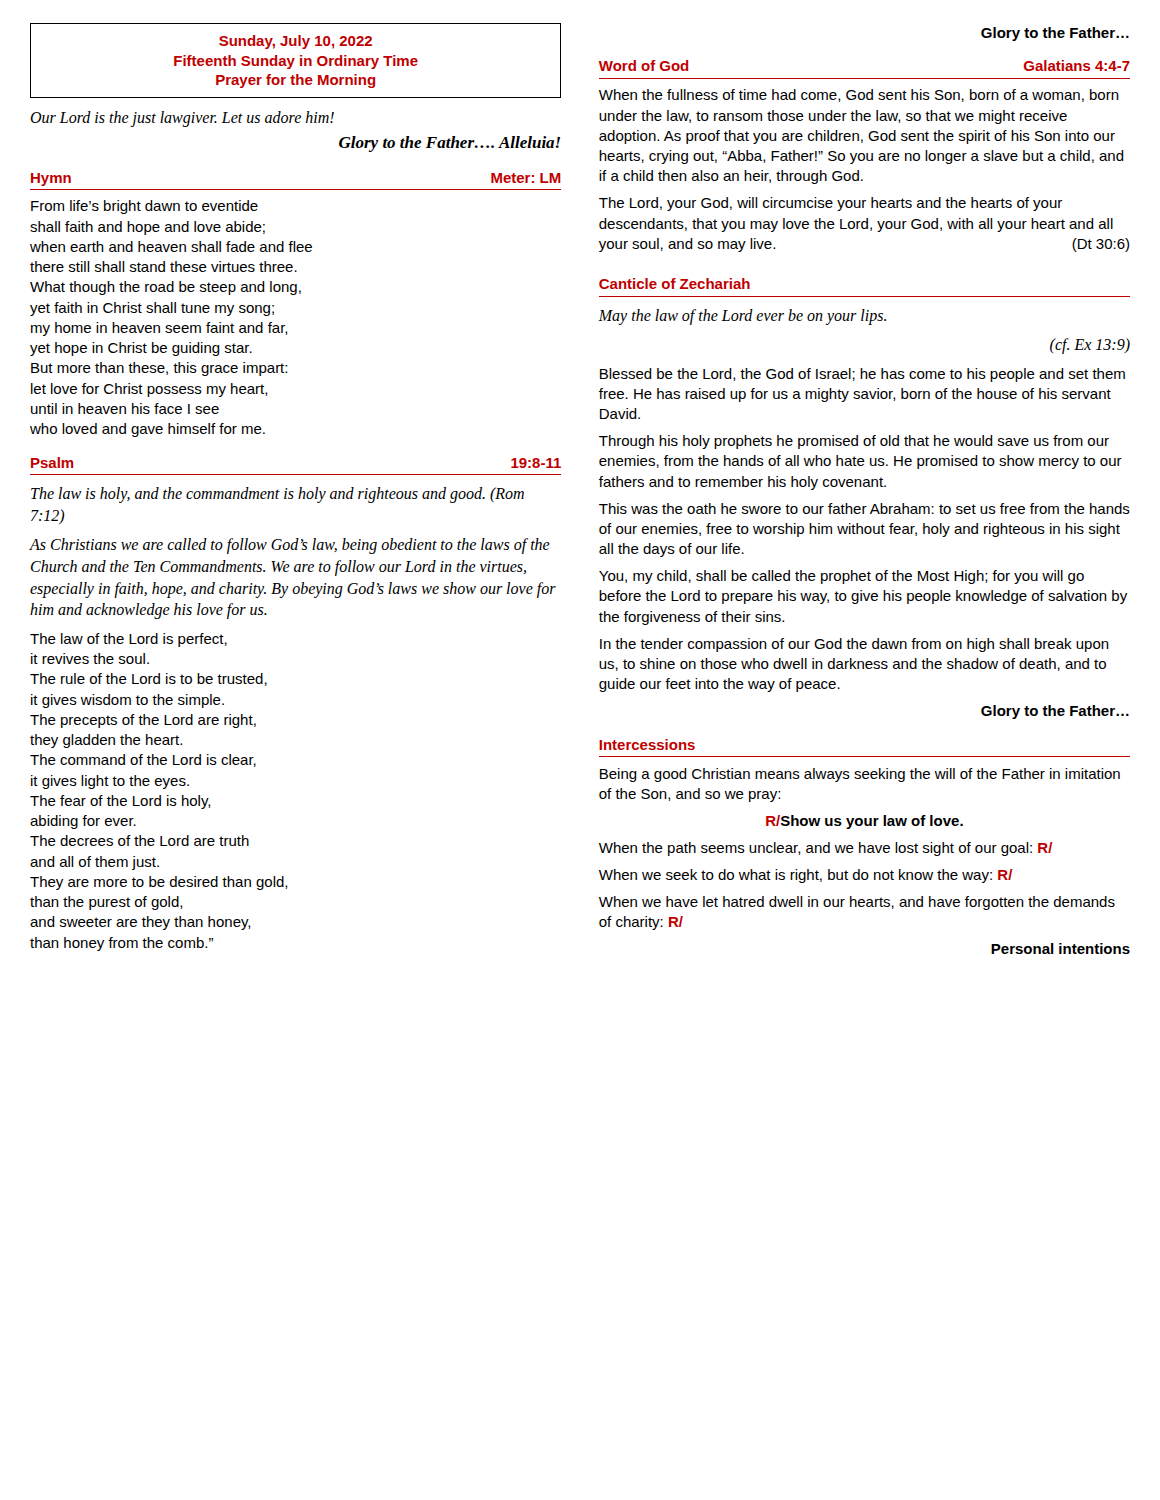Sunday, July 10, 2022
Fifteenth Sunday in Ordinary Time
Prayer for the Morning
Our Lord is the just lawgiver. Let us adore him!
Glory to the Father…. Alleluia!
Hymn Meter: LM
From life’s bright dawn to eventide
shall faith and hope and love abide;
when earth and heaven shall fade and flee
there still shall stand these virtues three.
What though the road be steep and long,
yet faith in Christ shall tune my song;
my home in heaven seem faint and far,
yet hope in Christ be guiding star.
But more than these, this grace impart:
let love for Christ possess my heart,
until in heaven his face I see
who loved and gave himself for me.
Psalm 19:8-11
The law is holy, and the commandment is holy and righteous and good. (Rom 7:12)
As Christians we are called to follow God’s law, being obedient to the laws of the Church and the Ten Commandments. We are to follow our Lord in the virtues, especially in faith, hope, and charity. By obeying God’s laws we show our love for him and acknowledge his love for us.
The law of the Lord is perfect,
it revives the soul.
The rule of the Lord is to be trusted,
it gives wisdom to the simple.
The precepts of the Lord are right,
they gladden the heart.
The command of the Lord is clear,
it gives light to the eyes.
The fear of the Lord is holy,
abiding for ever.
The decrees of the Lord are truth
and all of them just.
They are more to be desired than gold,
than the purest of gold,
and sweeter are they than honey,
than honey from the comb.”
Glory to the Father…
Word of God Galatians 4:4-7
When the fullness of time had come, God sent his Son, born of a woman, born under the law, to ransom those under the law, so that we might receive adoption. As proof that you are children, God sent the spirit of his Son into our hearts, crying out, “Abba, Father!” So you are no longer a slave but a child, and if a child then also an heir, through God.
The Lord, your God, will circumcise your hearts and the hearts of your descendants, that you may love the Lord, your God, with all your heart and all your soul, and so may live. (Dt 30:6)
Canticle of Zechariah
May the law of the Lord ever be on your lips.
(cf. Ex 13:9)
Blessed be the Lord, the God of Israel; he has come to his people and set them free. He has raised up for us a mighty savior, born of the house of his servant David.
Through his holy prophets he promised of old that he would save us from our enemies, from the hands of all who hate us. He promised to show mercy to our fathers and to remember his holy covenant.
This was the oath he swore to our father Abraham: to set us free from the hands of our enemies, free to worship him without fear, holy and righteous in his sight all the days of our life.
You, my child, shall be called the prophet of the Most High; for you will go before the Lord to prepare his way, to give his people knowledge of salvation by the forgiveness of their sins.
In the tender compassion of our God the dawn from on high shall break upon us, to shine on those who dwell in darkness and the shadow of death, and to guide our feet into the way of peace.
Glory to the Father…
Intercessions
Being a good Christian means always seeking the will of the Father in imitation of the Son, and so we pray:
R/Show us your law of love.
When the path seems unclear, and we have lost sight of our goal: R/
When we seek to do what is right, but do not know the way: R/
When we have let hatred dwell in our hearts, and have forgotten the demands of charity: R/
Personal intentions